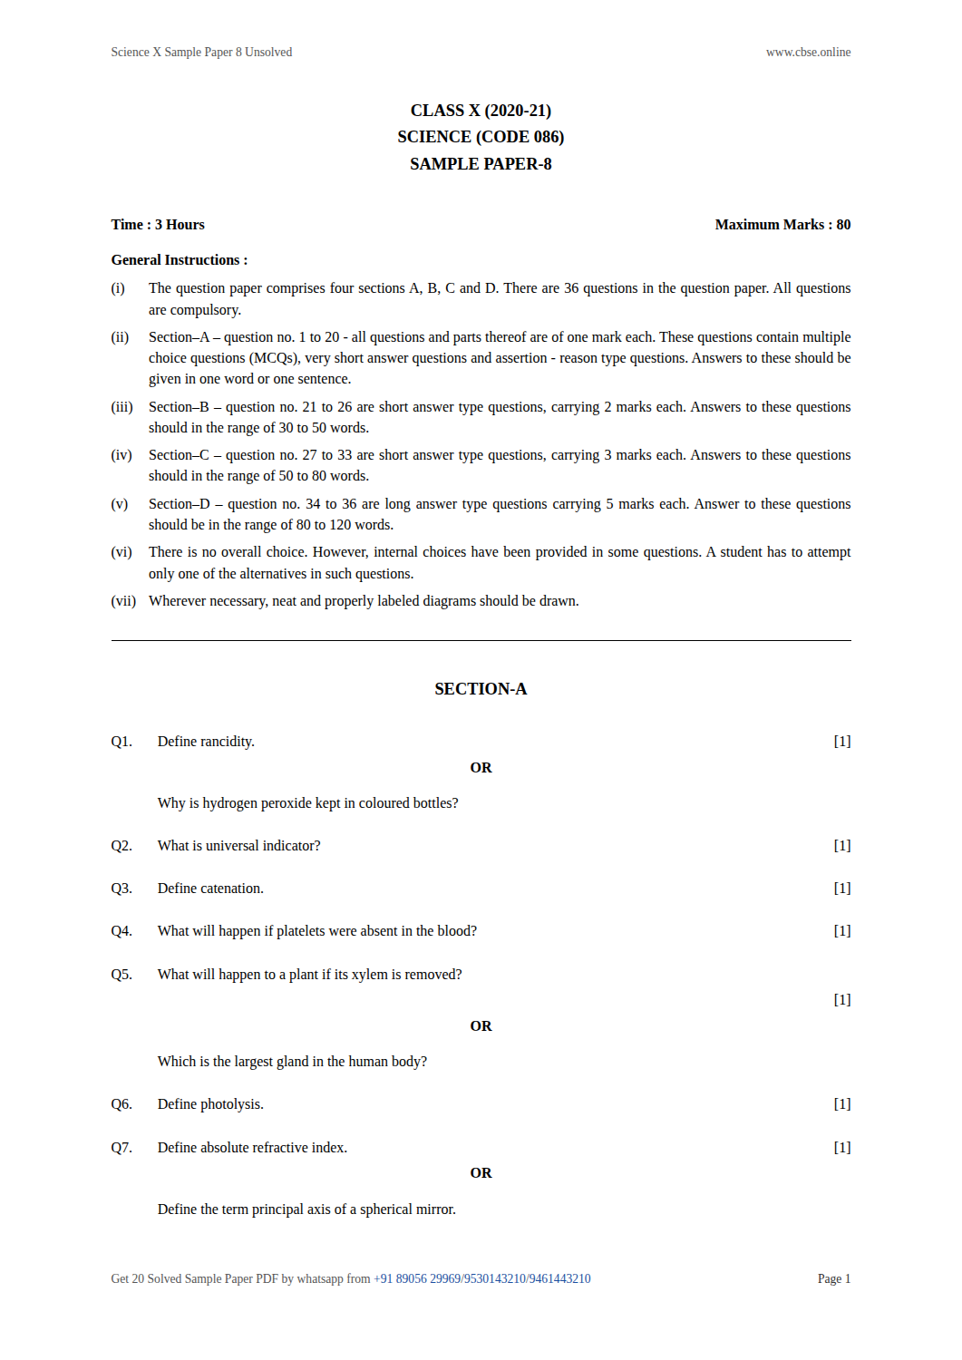Science X Sample Paper 8 Unsolved www.cbse.online
CLASS X (2020-21)
SCIENCE (CODE 086)
SAMPLE PAPER-8
Time : 3 Hours Maximum Marks : 80
General Instructions :
(i) The question paper comprises four sections A, B, C and D. There are 36 questions in the question paper. All questions are compulsory.
(ii) Section–A – question no. 1 to 20 - all questions and parts thereof are of one mark each. These questions contain multiple choice questions (MCQs), very short answer questions and assertion - reason type questions. Answers to these should be given in one word or one sentence.
(iii) Section–B – question no. 21 to 26 are short answer type questions, carrying 2 marks each. Answers to these questions should in the range of 30 to 50 words.
(iv) Section–C – question no. 27 to 33 are short answer type questions, carrying 3 marks each. Answers to these questions should in the range of 50 to 80 words.
(v) Section–D – question no. 34 to 36 are long answer type questions carrying 5 marks each. Answer to these questions should be in the range of 80 to 120 words.
(vi) There is no overall choice. However, internal choices have been provided in some questions. A student has to attempt only one of the alternatives in such questions.
(vii) Wherever necessary, neat and properly labeled diagrams should be drawn.
SECTION-A
Q1. Define rancidity. [1]
OR
Why is hydrogen peroxide kept in coloured bottles?
Q2. What is universal indicator? [1]
Q3. Define catenation. [1]
Q4. What will happen if platelets were absent in the blood? [1]
Q5. What will happen to a plant if its xylem is removed?
[1]
OR
Which is the largest gland in the human body?
Q6. Define photolysis. [1]
Q7. Define absolute refractive index. [1]
OR
Define the term principal axis of a spherical mirror.
Get 20 Solved Sample Paper PDF by whatsapp from +91 89056 29969/9530143210/9461443210 Page 1